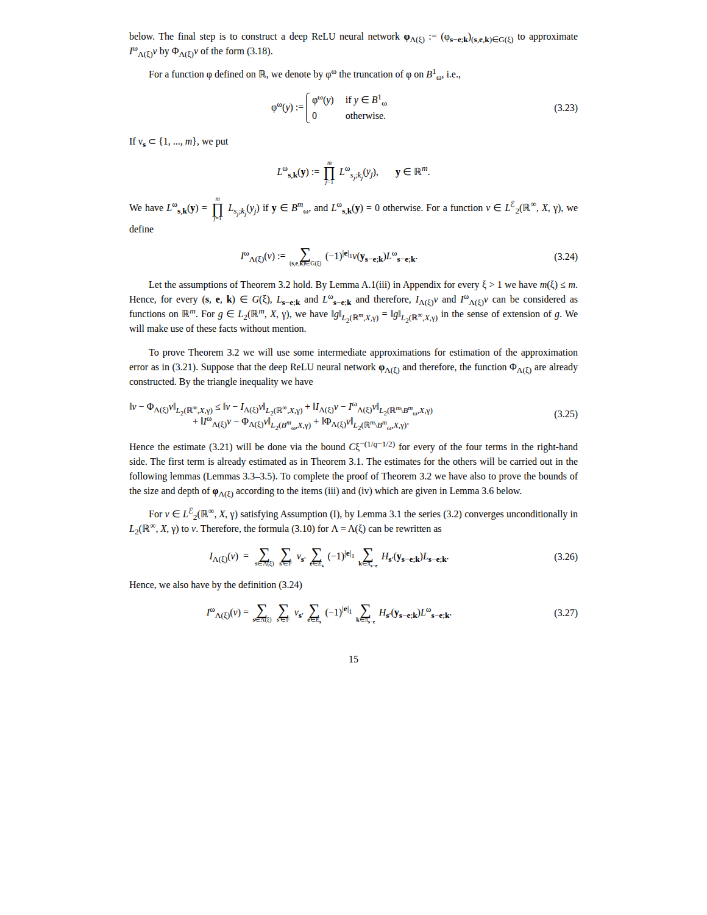below. The final step is to construct a deep ReLU neural network φΛ(ξ) := (φs−e;k)(s,e,k)∈G(ξ) to approximate IωΛ(ξ)v by ΦΛ(ξ)v of the form (3.18).
For a function φ defined on ℝ, we denote by φω the truncation of φ on B1ω, i.e.,
φω(y) := φω(y) if y ∈ B1ω 0 otherwise.
(3.23)
If νs ⊂ {1, ..., m}, we put
Lωs,k(y) := m∏j=1 Lωsj;kj(yj), y ∈ ℝm.
We have Lωs,k(y) = m∏j=1 Lsj;kj(yj) if y ∈ Bmω, and Lωs,k(y) = 0 otherwise. For a function v ∈ Lℰ2(ℝ∞, X, γ), we define
IωΛ(ξ)(v) := ∑(s,e,k)∈G(ξ) (−1)|e|1v(ys−e;k)Lωs−e;k.
(3.24)
Let the assumptions of Theorem 3.2 hold. By Lemma A.1(iii) in Appendix for every ξ > 1 we have m(ξ) ≤ m. Hence, for every (s, e, k) ∈ G(ξ), Ls−e;k and Lωs−e;k and therefore, IΛ(ξ)v and IωΛ(ξ)v can be considered as functions on ℝm. For g ∈ L2(ℝm, X, γ), we have ‖g‖L2(ℝm,X,γ) = ‖g‖L2(ℝ∞,X,γ) in the sense of extension of g. We will make use of these facts without mention.
To prove Theorem 3.2 we will use some intermediate approximations for estimation of the approximation error as in (3.21). Suppose that the deep ReLU neural network φΛ(ξ) and therefore, the function ΦΛ(ξ) are already constructed. By the triangle inequality we have
‖v − ΦΛ(ξ)v‖L2(ℝ∞,X,γ) ≤ ‖v − IΛ(ξ)v‖L2(ℝ∞,X,γ) + ‖IΛ(ξ)v − IωΛ(ξ)v‖L2(ℝm\Bmω,X,γ)
+ ‖IωΛ(ξ)v − ΦΛ(ξ)v‖L2(Bmω,X,γ) + ‖ΦΛ(ξ)v‖L2(ℝm\Bmω,X,γ).
(3.25)
Hence the estimate (3.21) will be done via the bound Cξ−(1/q−1/2) for every of the four terms in the right-hand side. The first term is already estimated as in Theorem 3.1. The estimates for the others will be carried out in the following lemmas (Lemmas 3.3–3.5). To complete the proof of Theorem 3.2 we have also to prove the bounds of the size and depth of φΛ(ξ) according to the items (iii) and (iv) which are given in Lemma 3.6 below.
For v ∈ Lℰ2(ℝ∞, X, γ) satisfying Assumption (I), by Lemma 3.1 the series (3.2) converges unconditionally in L2(ℝ∞, X, γ) to v. Therefore, the formula (3.10) for Λ = Λ(ξ) can be rewritten as
IΛ(ξ)(v) = ∑s∈Λ(ξ) ∑s′∈𝔽 vs′ ∑e∈Es (−1)|e|1 ∑k∈πs−e Hs′(ys−e;k)Ls−e;k.
(3.26)
Hence, we also have by the definition (3.24)
IωΛ(ξ)(v) = ∑s∈Λ(ξ) ∑s′∈𝔽 vs′ ∑e∈Es (−1)|e|1 ∑k∈πs−e Hs′(ys−e;k)Lωs−e;k.
(3.27)
15